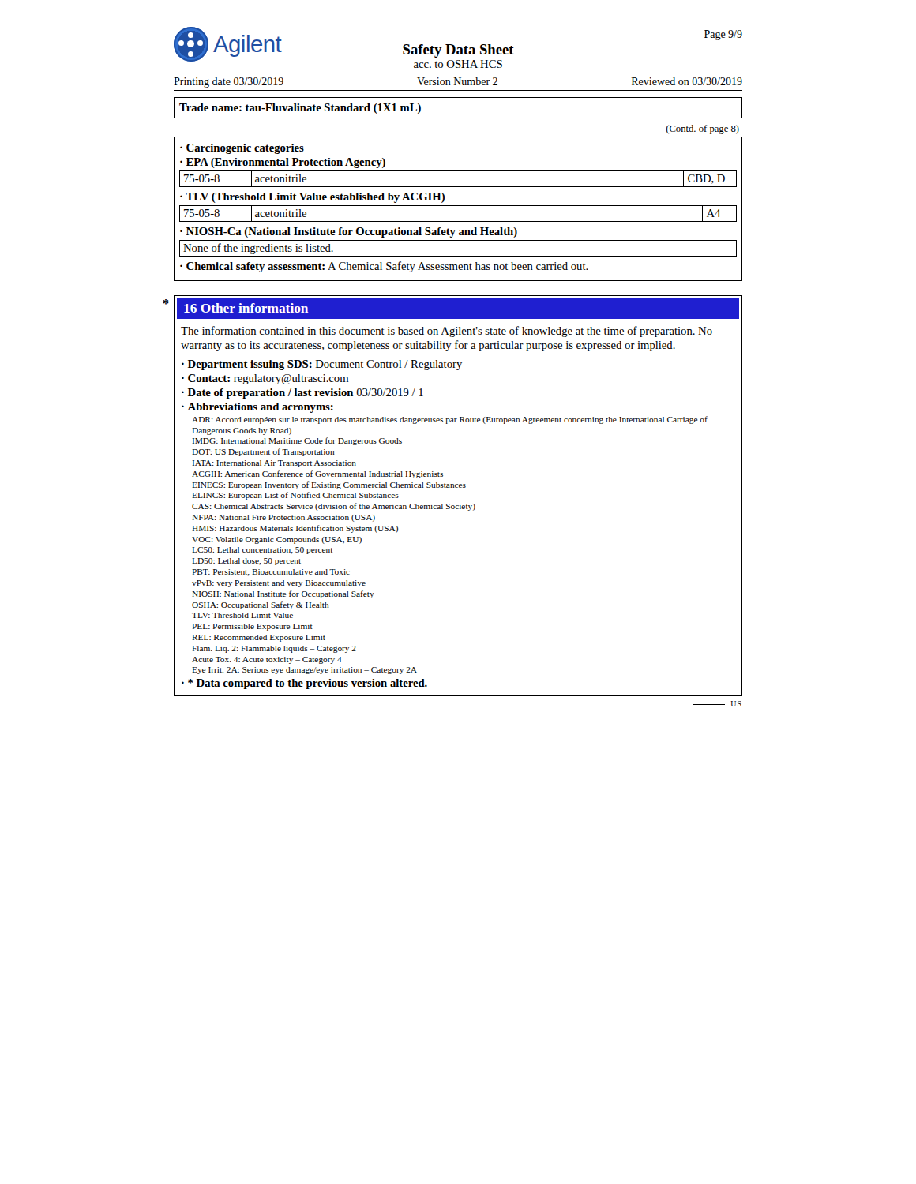Agilent
Page 9/9
Safety Data Sheet
acc. to OSHA HCS
Printing date 03/30/2019
Version Number 2
Reviewed on 03/30/2019
Trade name: tau-Fluvalinate Standard (1X1 mL)
(Contd. of page 8)
· Carcinogenic categories
· EPA (Environmental Protection Agency)
| 75-05-8 | acetonitrile | CBD, D |
· TLV (Threshold Limit Value established by ACGIH)
| 75-05-8 | acetonitrile | A4 |
· NIOSH-Ca (National Institute for Occupational Safety and Health)
| None of the ingredients is listed. |
· Chemical safety assessment: A Chemical Safety Assessment has not been carried out.
*
16 Other information
The information contained in this document is based on Agilent's state of knowledge at the time of preparation. No warranty as to its accurateness, completeness or suitability for a particular purpose is expressed or implied.
· Department issuing SDS: Document Control / Regulatory
· Contact: regulatory@ultrasci.com
· Date of preparation / last revision 03/30/2019 / 1
· Abbreviations and acronyms:
ADR: Accord européen sur le transport des marchandises dangereuses par Route (European Agreement concerning the International Carriage of Dangerous Goods by Road)
IMDG: International Maritime Code for Dangerous Goods
DOT: US Department of Transportation
IATA: International Air Transport Association
ACGIH: American Conference of Governmental Industrial Hygienists
EINECS: European Inventory of Existing Commercial Chemical Substances
ELINCS: European List of Notified Chemical Substances
CAS: Chemical Abstracts Service (division of the American Chemical Society)
NFPA: National Fire Protection Association (USA)
HMIS: Hazardous Materials Identification System (USA)
VOC: Volatile Organic Compounds (USA, EU)
LC50: Lethal concentration, 50 percent
LD50: Lethal dose, 50 percent
PBT: Persistent, Bioaccumulative and Toxic
vPvB: very Persistent and very Bioaccumulative
NIOSH: National Institute for Occupational Safety
OSHA: Occupational Safety & Health
TLV: Threshold Limit Value
PEL: Permissible Exposure Limit
REL: Recommended Exposure Limit
Flam. Liq. 2: Flammable liquids – Category 2
Acute Tox. 4: Acute toxicity – Category 4
Eye Irrit. 2A: Serious eye damage/eye irritation – Category 2A
· * Data compared to the previous version altered.
US